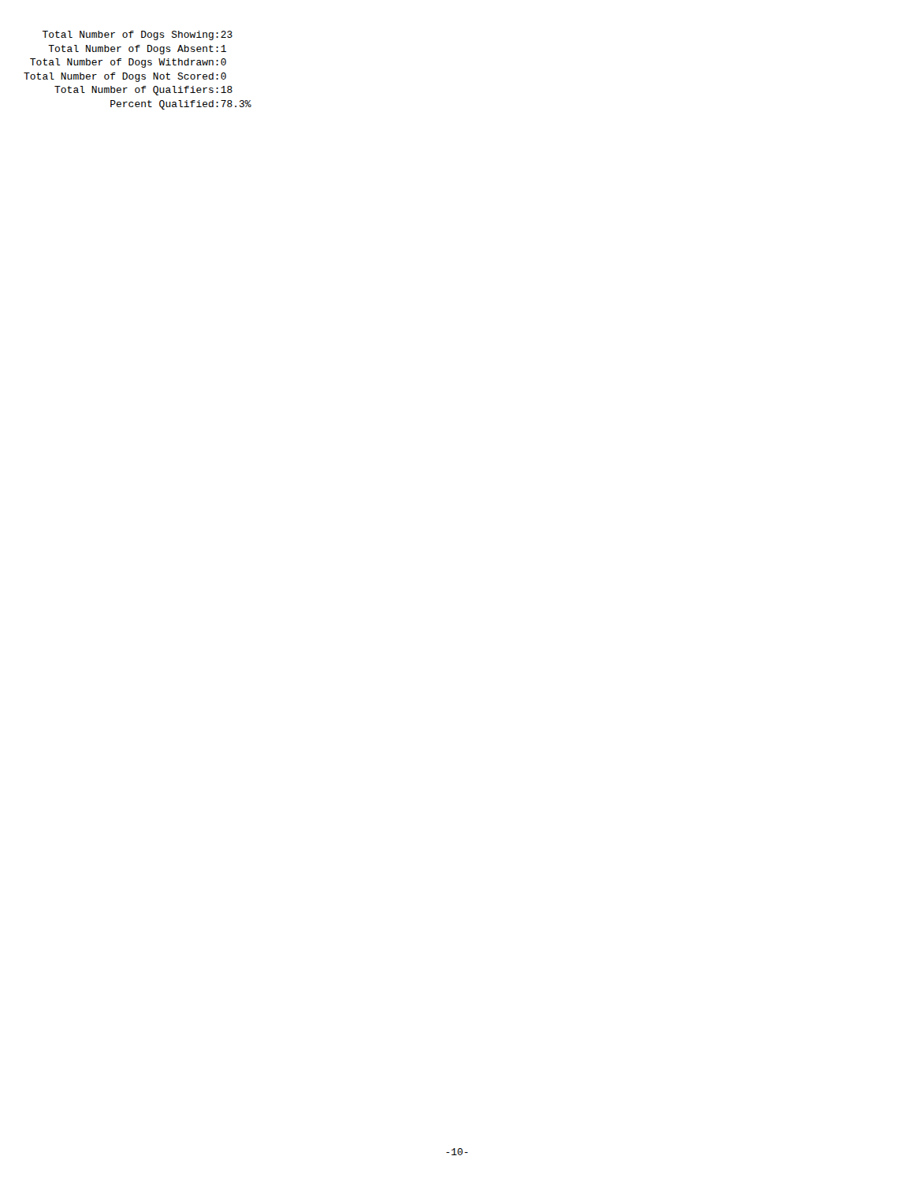| Total Number of Dogs Showing: | 23 |
| Total Number of Dogs Absent: | 1 |
| Total Number of Dogs Withdrawn: | 0 |
| Total Number of Dogs Not Scored: | 0 |
| Total Number of Qualifiers: | 18 |
| Percent Qualified: | 78.3% |
-10-